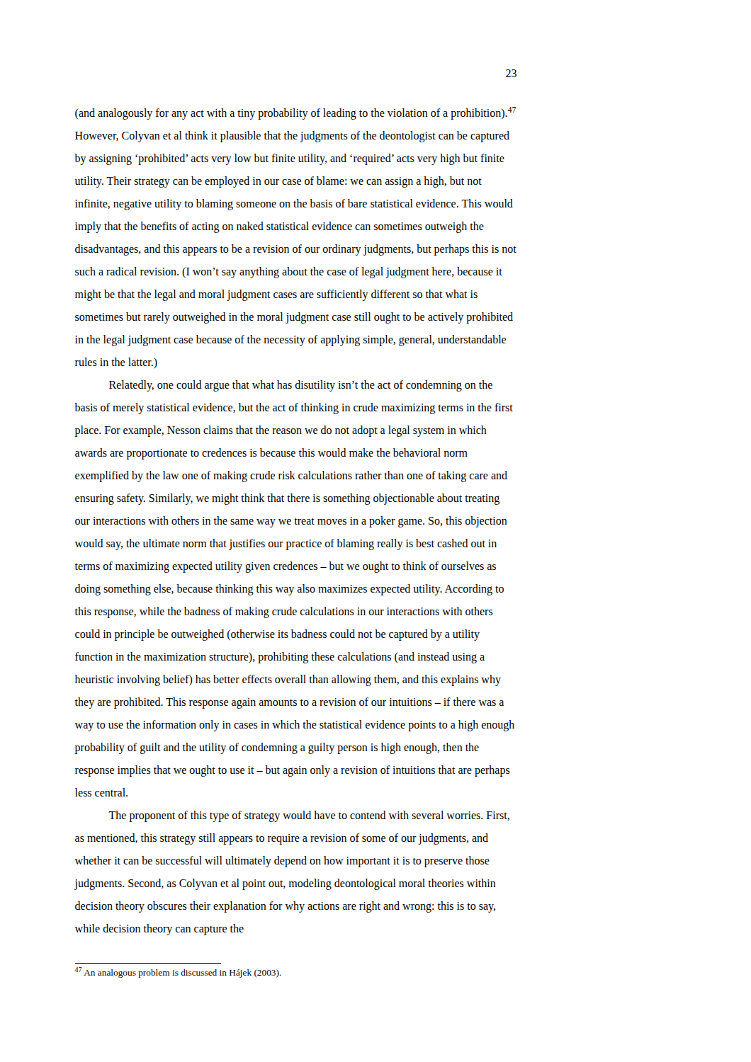23
(and analogously for any act with a tiny probability of leading to the violation of a prohibition).47 However, Colyvan et al think it plausible that the judgments of the deontologist can be captured by assigning ‘prohibited’ acts very low but finite utility, and ‘required’ acts very high but finite utility. Their strategy can be employed in our case of blame: we can assign a high, but not infinite, negative utility to blaming someone on the basis of bare statistical evidence. This would imply that the benefits of acting on naked statistical evidence can sometimes outweigh the disadvantages, and this appears to be a revision of our ordinary judgments, but perhaps this is not such a radical revision. (I won’t say anything about the case of legal judgment here, because it might be that the legal and moral judgment cases are sufficiently different so that what is sometimes but rarely outweighed in the moral judgment case still ought to be actively prohibited in the legal judgment case because of the necessity of applying simple, general, understandable rules in the latter.)
Relatedly, one could argue that what has disutility isn’t the act of condemning on the basis of merely statistical evidence, but the act of thinking in crude maximizing terms in the first place. For example, Nesson claims that the reason we do not adopt a legal system in which awards are proportionate to credences is because this would make the behavioral norm exemplified by the law one of making crude risk calculations rather than one of taking care and ensuring safety. Similarly, we might think that there is something objectionable about treating our interactions with others in the same way we treat moves in a poker game. So, this objection would say, the ultimate norm that justifies our practice of blaming really is best cashed out in terms of maximizing expected utility given credences – but we ought to think of ourselves as doing something else, because thinking this way also maximizes expected utility. According to this response, while the badness of making crude calculations in our interactions with others could in principle be outweighed (otherwise its badness could not be captured by a utility function in the maximization structure), prohibiting these calculations (and instead using a heuristic involving belief) has better effects overall than allowing them, and this explains why they are prohibited. This response again amounts to a revision of our intuitions – if there was a way to use the information only in cases in which the statistical evidence points to a high enough probability of guilt and the utility of condemning a guilty person is high enough, then the response implies that we ought to use it – but again only a revision of intuitions that are perhaps less central.
The proponent of this type of strategy would have to contend with several worries. First, as mentioned, this strategy still appears to require a revision of some of our judgments, and whether it can be successful will ultimately depend on how important it is to preserve those judgments. Second, as Colyvan et al point out, modeling deontological moral theories within decision theory obscures their explanation for why actions are right and wrong: this is to say, while decision theory can capture the
47 An analogous problem is discussed in Hájek (2003).